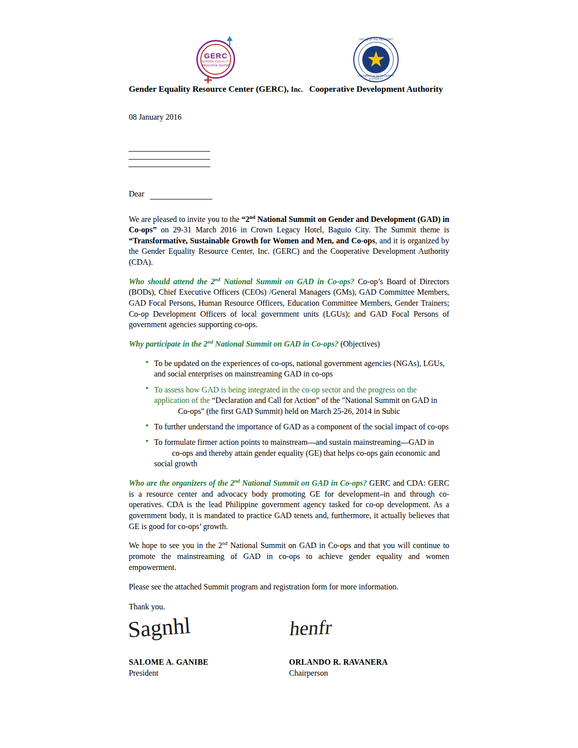| GERC GENDER EQUALITY RESOURCE CENTER | OFFICE OF THE PRESIDENT COOPERATIVE DEVELOPMENT AUTHORITY |
| Gender Equality Resource Center (GERC), Inc. | Cooperative Development Authority |
08 January 2016
Dear
We are pleased to invite you to the “2nd National Summit on Gender and Development (GAD) in Co-ops” on 29-31 March 2016 in Crown Legacy Hotel, Baguio City. The Summit theme is “Transformative, Sustainable Growth for Women and Men, and Co-ops, and it is organized by the Gender Equality Resource Center, Inc. (GERC) and the Cooperative Development Authority (CDA).
Who should attend the 2nd National Summit on GAD in Co-ops? Co-op’s Board of Directors (BODs), Chief Executive Officers (CEOs) /General Managers (GMs), GAD Committee Members, GAD Focal Persons, Human Resource Officers, Education Committee Members, Gender Trainers; Co-op Development Officers of local government units (LGUs); and GAD Focal Persons of government agencies supporting co-ops.
Why participate in the 2nd National Summit on GAD in Co-ops? (Objectives)
To be updated on the experiences of co-ops, national government agencies (NGAs), LGUs, and social enterprises on mainstreaming GAD in co-ops
To assess how GAD is being integrated in the co-op sector and the progress on the application of the “Declaration and Call for Action” of the "National Summit on GAD in Co-ops" (the first GAD Summit) held on March 25-26, 2014 in Subic
To further understand the importance of GAD as a component of the social impact of co-ops
To formulate firmer action points to mainstream—and sustain mainstreaming—GAD in co-ops and thereby attain gender equality (GE) that helps co-ops gain economic and social growth
Who are the organizers of the 2nd National Summit on GAD in Co-ops? GERC and CDA: GERC is a resource center and advocacy body promoting GE for development–in and through co-operatives. CDA is the lead Philippine government agency tasked for co-op development. As a government body, it is mandated to practice GAD tenets and, furthermore, it actually believes that GE is good for co-ops’ growth.
We hope to see you in the 2nd National Summit on GAD in Co-ops and that you will continue to promote the mainstreaming of GAD in co-ops to achieve gender equality and women empowerment.
Please see the attached Summit program and registration form for more information.
Thank you.
| Sagnhl | henfr |
| SALOME A. GANIBE President | ORLANDO R. RAVANERA Chairperson |